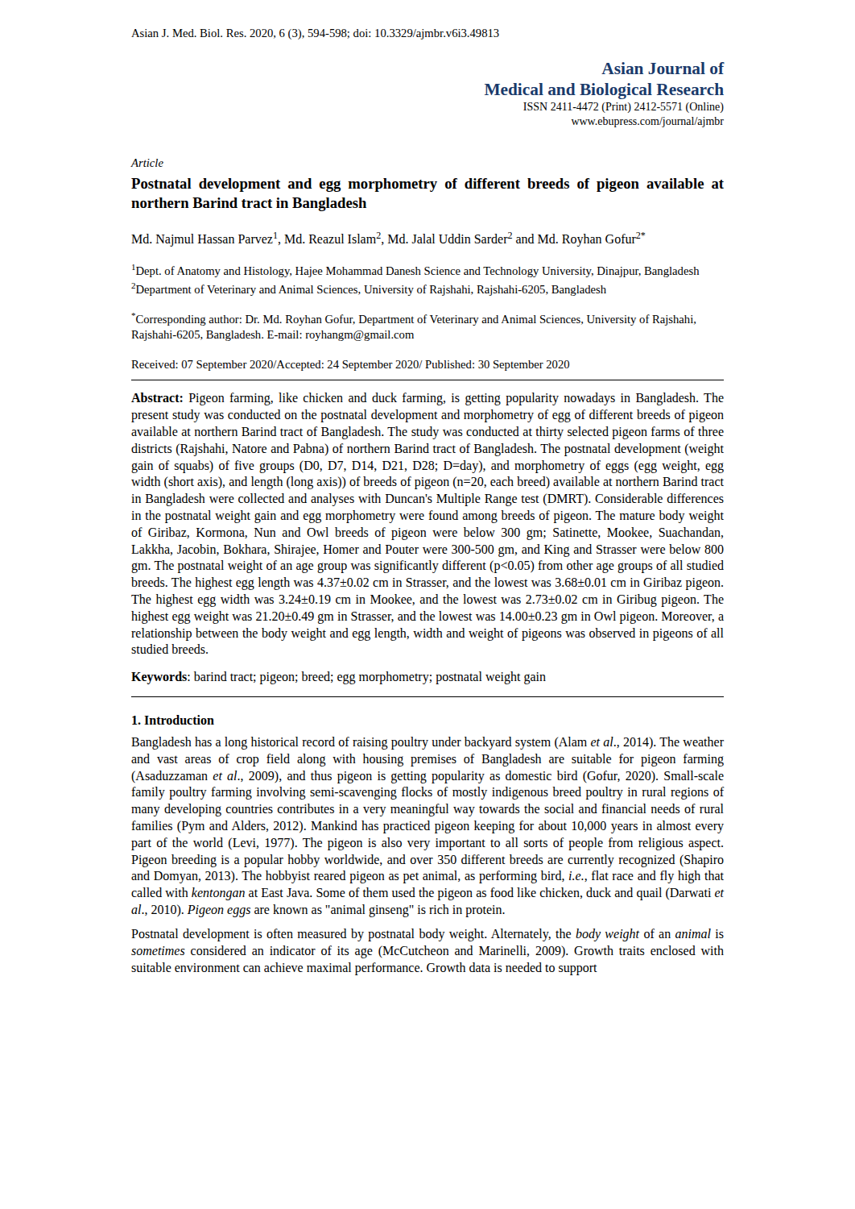Asian J. Med. Biol. Res. 2020, 6 (3), 594-598; doi: 10.3329/ajmbr.v6i3.49813
Asian Journal of
Medical and Biological Research
ISSN 2411-4472 (Print) 2412-5571 (Online)
www.ebupress.com/journal/ajmbr
Article
Postnatal development and egg morphometry of different breeds of pigeon available at northern Barind tract in Bangladesh
Md. Najmul Hassan Parvez1, Md. Reazul Islam2, Md. Jalal Uddin Sarder2 and Md. Royhan Gofur2*
1Dept. of Anatomy and Histology, Hajee Mohammad Danesh Science and Technology University, Dinajpur, Bangladesh
2Department of Veterinary and Animal Sciences, University of Rajshahi, Rajshahi-6205, Bangladesh
*Corresponding author: Dr. Md. Royhan Gofur, Department of Veterinary and Animal Sciences, University of Rajshahi, Rajshahi-6205, Bangladesh. E-mail: royhangm@gmail.com
Received: 07 September 2020/Accepted: 24 September 2020/ Published: 30 September 2020
Abstract: Pigeon farming, like chicken and duck farming, is getting popularity nowadays in Bangladesh. The present study was conducted on the postnatal development and morphometry of egg of different breeds of pigeon available at northern Barind tract of Bangladesh. The study was conducted at thirty selected pigeon farms of three districts (Rajshahi, Natore and Pabna) of northern Barind tract of Bangladesh. The postnatal development (weight gain of squabs) of five groups (D0, D7, D14, D21, D28; D=day), and morphometry of eggs (egg weight, egg width (short axis), and length (long axis)) of breeds of pigeon (n=20, each breed) available at northern Barind tract in Bangladesh were collected and analyses with Duncan's Multiple Range test (DMRT). Considerable differences in the postnatal weight gain and egg morphometry were found among breeds of pigeon. The mature body weight of Giribaz, Kormona, Nun and Owl breeds of pigeon were below 300 gm; Satinette, Mookee, Suachandan, Lakkha, Jacobin, Bokhara, Shirajee, Homer and Pouter were 300-500 gm, and King and Strasser were below 800 gm. The postnatal weight of an age group was significantly different (p<0.05) from other age groups of all studied breeds. The highest egg length was 4.37±0.02 cm in Strasser, and the lowest was 3.68±0.01 cm in Giribaz pigeon. The highest egg width was 3.24±0.19 cm in Mookee, and the lowest was 2.73±0.02 cm in Giribug pigeon. The highest egg weight was 21.20±0.49 gm in Strasser, and the lowest was 14.00±0.23 gm in Owl pigeon. Moreover, a relationship between the body weight and egg length, width and weight of pigeons was observed in pigeons of all studied breeds.
Keywords: barind tract; pigeon; breed; egg morphometry; postnatal weight gain
1. Introduction
Bangladesh has a long historical record of raising poultry under backyard system (Alam et al., 2014). The weather and vast areas of crop field along with housing premises of Bangladesh are suitable for pigeon farming (Asaduzzaman et al., 2009), and thus pigeon is getting popularity as domestic bird (Gofur, 2020). Small-scale family poultry farming involving semi-scavenging flocks of mostly indigenous breed poultry in rural regions of many developing countries contributes in a very meaningful way towards the social and financial needs of rural families (Pym and Alders, 2012). Mankind has practiced pigeon keeping for about 10,000 years in almost every part of the world (Levi, 1977). The pigeon is also very important to all sorts of people from religious aspect. Pigeon breeding is a popular hobby worldwide, and over 350 different breeds are currently recognized (Shapiro and Domyan, 2013). The hobbyist reared pigeon as pet animal, as performing bird, i.e., flat race and fly high that called with kentongan at East Java. Some of them used the pigeon as food like chicken, duck and quail (Darwati et al., 2010). Pigeon eggs are known as "animal ginseng" is rich in protein.
Postnatal development is often measured by postnatal body weight. Alternately, the body weight of an animal is sometimes considered an indicator of its age (McCutcheon and Marinelli, 2009). Growth traits enclosed with suitable environment can achieve maximal performance. Growth data is needed to support